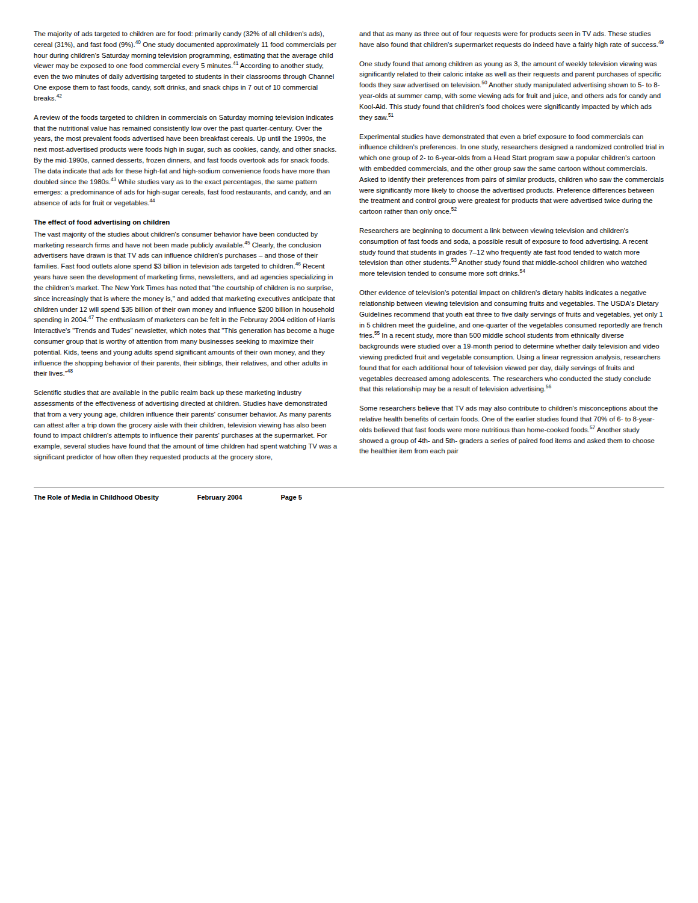The majority of ads targeted to children are for food: primarily candy (32% of all children's ads), cereal (31%), and fast food (9%).40 One study documented approximately 11 food commercials per hour during children's Saturday morning television programming, estimating that the average child viewer may be exposed to one food commercial every 5 minutes.41 According to another study, even the two minutes of daily advertising targeted to students in their classrooms through Channel One expose them to fast foods, candy, soft drinks, and snack chips in 7 out of 10 commercial breaks.42
A review of the foods targeted to children in commercials on Saturday morning television indicates that the nutritional value has remained consistently low over the past quarter-century. Over the years, the most prevalent foods advertised have been breakfast cereals. Up until the 1990s, the next most-advertised products were foods high in sugar, such as cookies, candy, and other snacks. By the mid-1990s, canned desserts, frozen dinners, and fast foods overtook ads for snack foods. The data indicate that ads for these high-fat and high-sodium convenience foods have more than doubled since the 1980s.43 While studies vary as to the exact percentages, the same pattern emerges: a predominance of ads for high-sugar cereals, fast food restaurants, and candy, and an absence of ads for fruit or vegetables.44
The effect of food advertising on children
The vast majority of the studies about children's consumer behavior have been conducted by marketing research firms and have not been made publicly available.45 Clearly, the conclusion advertisers have drawn is that TV ads can influence children's purchases – and those of their families. Fast food outlets alone spend $3 billion in television ads targeted to children.46 Recent years have seen the development of marketing firms, newsletters, and ad agencies specializing in the children's market. The New York Times has noted that "the courtship of children is no surprise, since increasingly that is where the money is," and added that marketing executives anticipate that children under 12 will spend $35 billion of their own money and influence $200 billion in household spending in 2004.47 The enthusiasm of marketers can be felt in the Februray 2004 edition of Harris Interactive's "Trends and Tudes" newsletter, which notes that "This generation has become a huge consumer group that is worthy of attention from many businesses seeking to maximize their potential. Kids, teens and young adults spend significant amounts of their own money, and they influence the shopping behavior of their parents, their siblings, their relatives, and other adults in their lives."48
Scientific studies that are available in the public realm back up these marketing industry assessments of the effectiveness of advertising directed at children. Studies have demonstrated that from a very young age, children influence their parents' consumer behavior. As many parents can attest after a trip down the grocery aisle with their children, television viewing has also been found to impact children's attempts to influence their parents' purchases at the supermarket. For example, several studies have found that the amount of time children had spent watching TV was a significant predictor of how often they requested products at the grocery store,
and that as many as three out of four requests were for products seen in TV ads. These studies have also found that children's supermarket requests do indeed have a fairly high rate of success.49
One study found that among children as young as 3, the amount of weekly television viewing was significantly related to their caloric intake as well as their requests and parent purchases of specific foods they saw advertised on television.50 Another study manipulated advertising shown to 5- to 8-year-olds at summer camp, with some viewing ads for fruit and juice, and others ads for candy and Kool-Aid. This study found that children's food choices were significantly impacted by which ads they saw.51
Experimental studies have demonstrated that even a brief exposure to food commercials can influence children's preferences. In one study, researchers designed a randomized controlled trial in which one group of 2- to 6-year-olds from a Head Start program saw a popular children's cartoon with embedded commercials, and the other group saw the same cartoon without commercials. Asked to identify their preferences from pairs of similar products, children who saw the commercials were significantly more likely to choose the advertised products. Preference differences between the treatment and control group were greatest for products that were advertised twice during the cartoon rather than only once.52
Researchers are beginning to document a link between viewing television and children's consumption of fast foods and soda, a possible result of exposure to food advertising. A recent study found that students in grades 7–12 who frequently ate fast food tended to watch more television than other students.53 Another study found that middle-school children who watched more television tended to consume more soft drinks.54
Other evidence of television's potential impact on children's dietary habits indicates a negative relationship between viewing television and consuming fruits and vegetables. The USDA's Dietary Guidelines recommend that youth eat three to five daily servings of fruits and vegetables, yet only 1 in 5 children meet the guideline, and one-quarter of the vegetables consumed reportedly are french fries.55 In a recent study, more than 500 middle school students from ethnically diverse backgrounds were studied over a 19-month period to determine whether daily television and video viewing predicted fruit and vegetable consumption. Using a linear regression analysis, researchers found that for each additional hour of television viewed per day, daily servings of fruits and vegetables decreased among adolescents. The researchers who conducted the study conclude that this relationship may be a result of television advertising.56
Some researchers believe that TV ads may also contribute to children's misconceptions about the relative health benefits of certain foods. One of the earlier studies found that 70% of 6- to 8-year-olds believed that fast foods were more nutritious than home-cooked foods.57 Another study showed a group of 4th- and 5th- graders a series of paired food items and asked them to choose the healthier item from each pair
The Role of Media in Childhood Obesity February 2004 Page 5